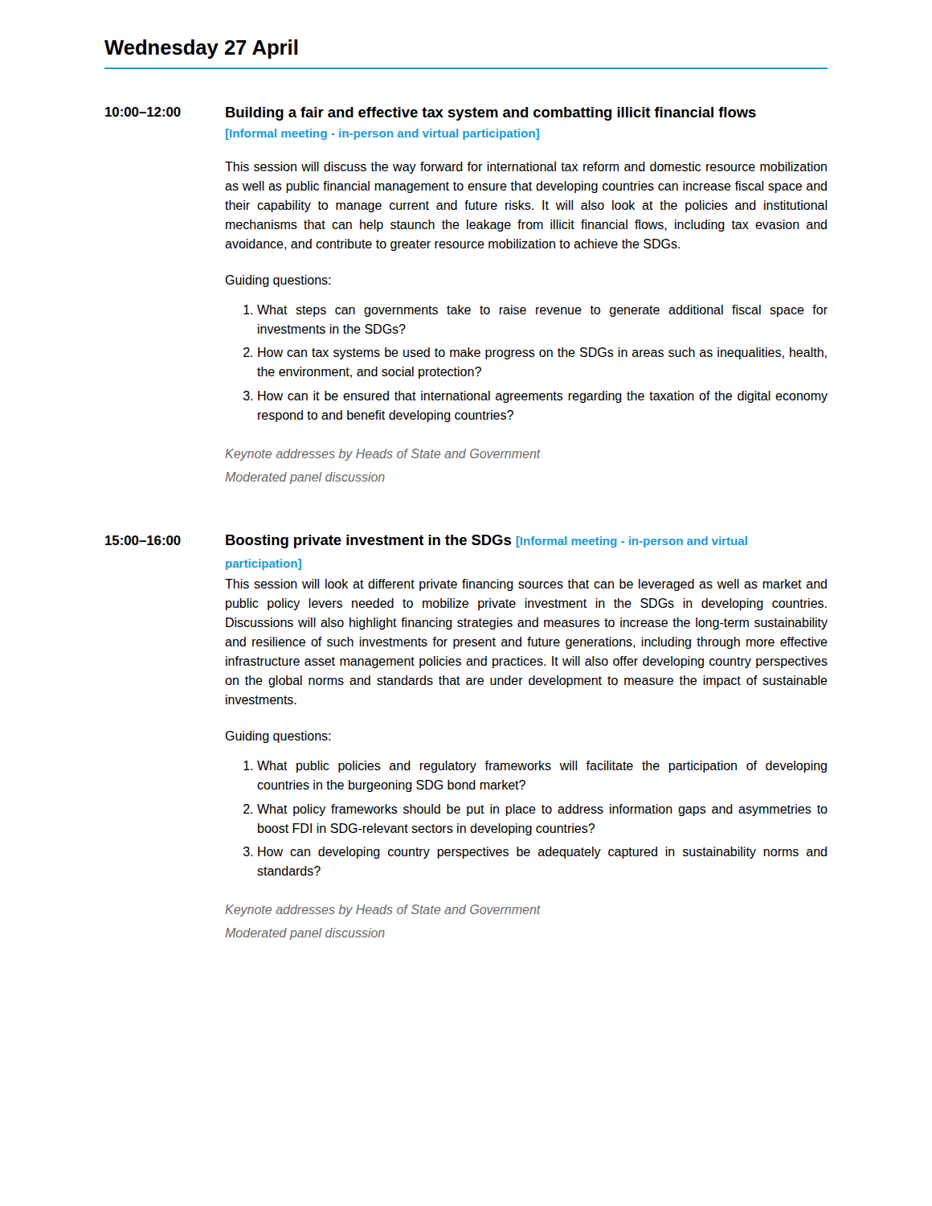Wednesday 27 April
10:00–12:00
Building a fair and effective tax system and combatting illicit financial flows
[Informal meeting - in-person and virtual participation]
This session will discuss the way forward for international tax reform and domestic resource mobilization as well as public financial management to ensure that developing countries can increase fiscal space and their capability to manage current and future risks. It will also look at the policies and institutional mechanisms that can help staunch the leakage from illicit financial flows, including tax evasion and avoidance, and contribute to greater resource mobilization to achieve the SDGs.
Guiding questions:
What steps can governments take to raise revenue to generate additional fiscal space for investments in the SDGs?
How can tax systems be used to make progress on the SDGs in areas such as inequalities, health, the environment, and social protection?
How can it be ensured that international agreements regarding the taxation of the digital economy respond to and benefit developing countries?
Keynote addresses by Heads of State and Government
Moderated panel discussion
15:00–16:00
Boosting private investment in the SDGs [Informal meeting - in-person and virtual participation]
This session will look at different private financing sources that can be leveraged as well as market and public policy levers needed to mobilize private investment in the SDGs in developing countries. Discussions will also highlight financing strategies and measures to increase the long-term sustainability and resilience of such investments for present and future generations, including through more effective infrastructure asset management policies and practices. It will also offer developing country perspectives on the global norms and standards that are under development to measure the impact of sustainable investments.
Guiding questions:
What public policies and regulatory frameworks will facilitate the participation of developing countries in the burgeoning SDG bond market?
What policy frameworks should be put in place to address information gaps and asymmetries to boost FDI in SDG-relevant sectors in developing countries?
How can developing country perspectives be adequately captured in sustainability norms and standards?
Keynote addresses by Heads of State and Government
Moderated panel discussion